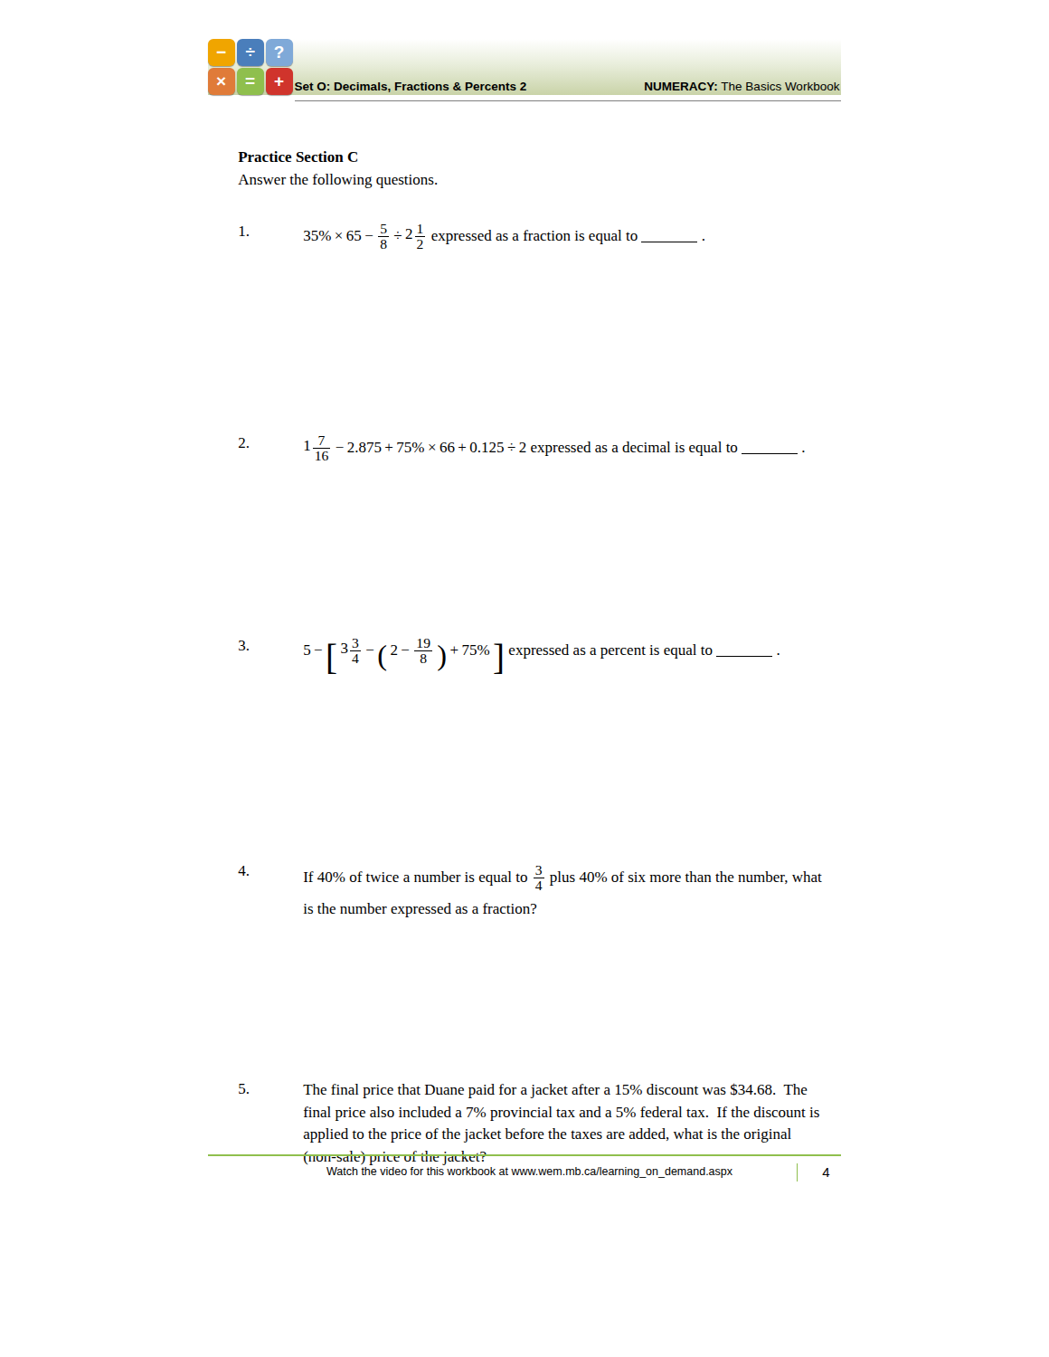−
÷
?
×
=
+
Set O: Decimals, Fractions & Percents 2 NUMERACY: The Basics Workbook
Practice Section C
Answer the following questions.
1. 35% × 65 − 58 ÷ 212 expressed as a fraction is equal to .
2. 1716 − 2.875 + 75% × 66 + 0.125 ÷ 2 expressed as a decimal is equal to .
3. 5 − [ 334 − ( 2 − 198 ) + 75% ] expressed as a percent is equal to .
4. If 40% of twice a number is equal to 34 plus 40% of six more than the number, what is the number expressed as a fraction?
5. The final price that Duane paid for a jacket after a 15% discount was $34.68. The final price also included a 7% provincial tax and a 5% federal tax. If the discount is applied to the price of the jacket before the taxes are added, what is the original (non-sale) price of the jacket?
Watch the video for this workbook at www.wem.mb.ca/learning_on_demand.aspx
4